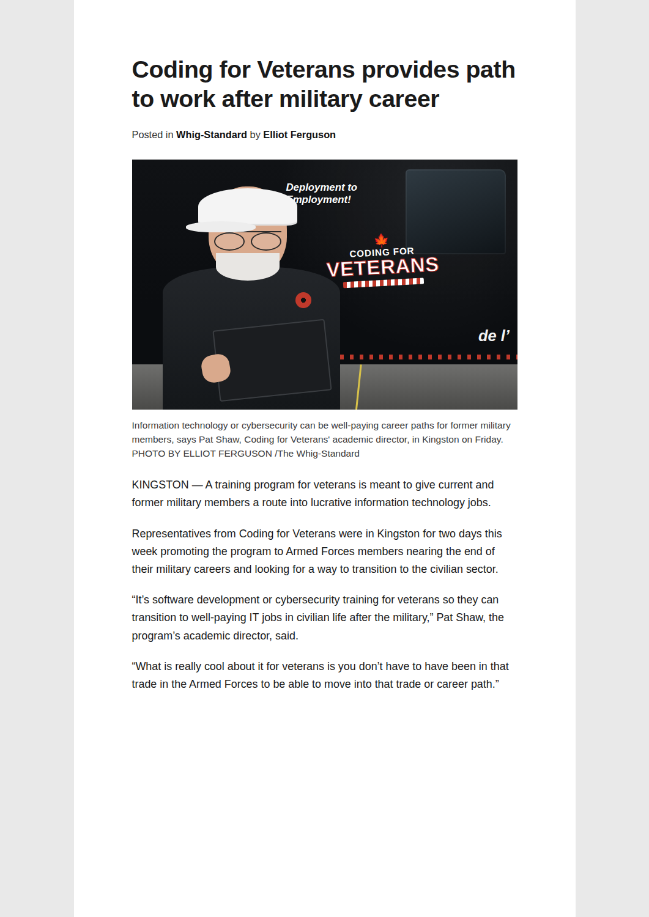Coding for Veterans provides path to work after military career
Posted in Whig-Standard by Elliot Ferguson
Deployment to
Employment!
🍁
Coding for
Veterans
de l’
Information technology or cybersecurity can be well-paying career paths for former military members, says Pat Shaw, Coding for Veterans' academic director, in Kingston on Friday. PHOTO BY ELLIOT FERGUSON /The Whig-Standard
KINGSTON — A training program for veterans is meant to give current and former military members a route into lucrative information technology jobs.
Representatives from Coding for Veterans were in Kingston for two days this week promoting the program to Armed Forces members nearing the end of their military careers and looking for a way to transition to the civilian sector.
“It’s software development or cybersecurity training for veterans so they can transition to well-paying IT jobs in civilian life after the military,” Pat Shaw, the program’s academic director, said.
“What is really cool about it for veterans is you don’t have to have been in that trade in the Armed Forces to be able to move into that trade or career path.”